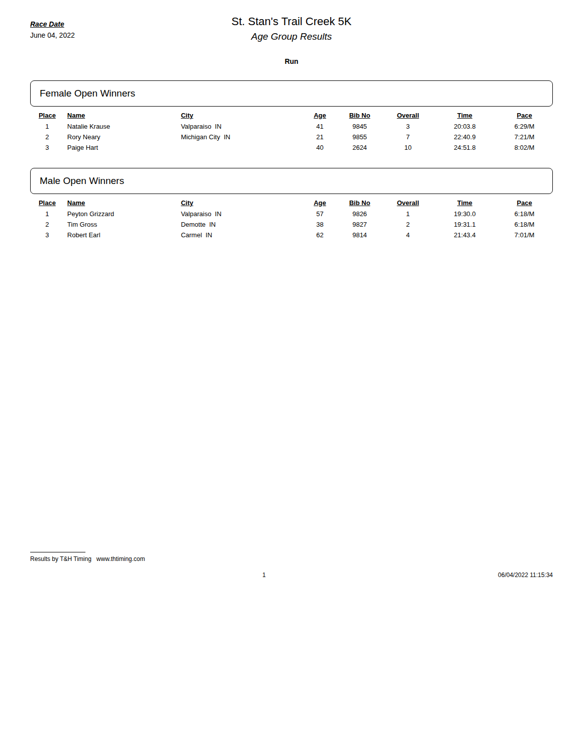Race Date
June 04, 2022
St. Stan's Trail Creek 5K
Age Group Results
Run
Female Open Winners
| Place | Name | City | Age | Bib No | Overall | Time | Pace |
| --- | --- | --- | --- | --- | --- | --- | --- |
| 1 | Natalie Krause | Valparaiso IN | 41 | 9845 | 3 | 20:03.8 | 6:29/M |
| 2 | Rory Neary | Michigan City IN | 21 | 9855 | 7 | 22:40.9 | 7:21/M |
| 3 | Paige Hart | | 40 | 2624 | 10 | 24:51.8 | 8:02/M |
Male Open Winners
| Place | Name | City | Age | Bib No | Overall | Time | Pace |
| --- | --- | --- | --- | --- | --- | --- | --- |
| 1 | Peyton Grizzard | Valparaiso IN | 57 | 9826 | 1 | 19:30.0 | 6:18/M |
| 2 | Tim Gross | Demotte IN | 38 | 9827 | 2 | 19:31.1 | 6:18/M |
| 3 | Robert Earl | Carmel IN | 62 | 9814 | 4 | 21:43.4 | 7:01/M |
Results by T&H Timing www.thtiming.com
1
06/04/2022 11:15:34